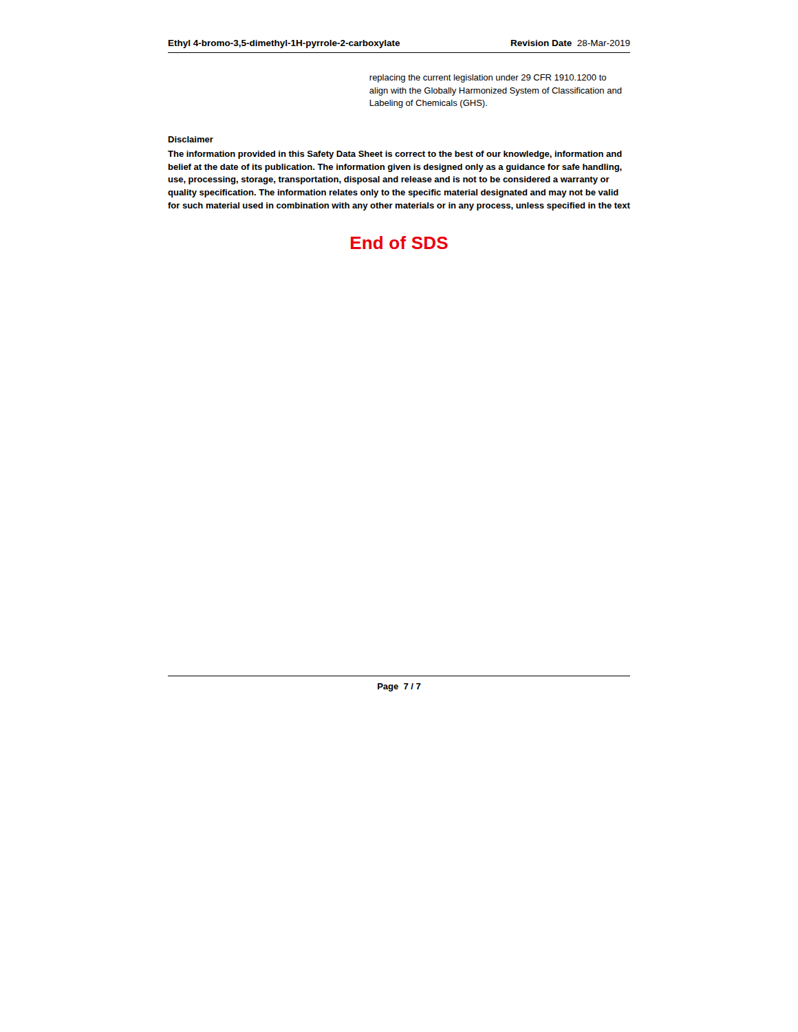Ethyl 4-bromo-3,5-dimethyl-1H-pyrrole-2-carboxylate
Revision Date 28-Mar-2019
replacing the current legislation under 29 CFR 1910.1200 to align with the Globally Harmonized System of Classification and Labeling of Chemicals (GHS).
Disclaimer
The information provided in this Safety Data Sheet is correct to the best of our knowledge, information and belief at the date of its publication. The information given is designed only as a guidance for safe handling, use, processing, storage, transportation, disposal and release and is not to be considered a warranty or quality specification. The information relates only to the specific material designated and may not be valid for such material used in combination with any other materials or in any process, unless specified in the text
End of SDS
Page 7 / 7